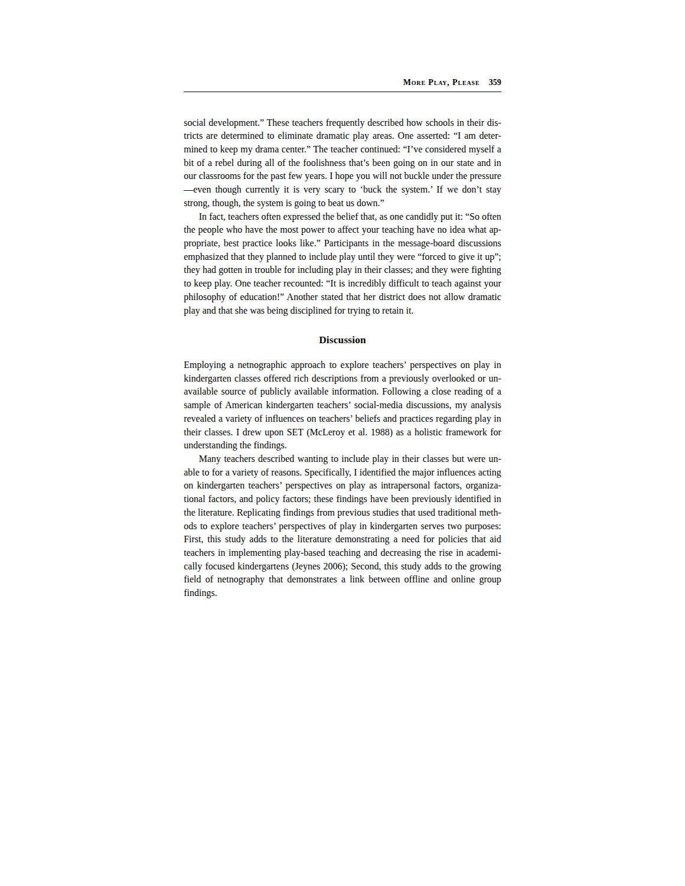More Play, Please 359
social development.” These teachers frequently described how schools in their districts are determined to eliminate dramatic play areas. One asserted: “I am determined to keep my drama center.” The teacher continued: “I’ve considered myself a bit of a rebel during all of the foolishness that’s been going on in our state and in our classrooms for the past few years. I hope you will not buckle under the pressure—even though currently it is very scary to ‘buck the system.’ If we don’t stay strong, though, the system is going to beat us down.”
In fact, teachers often expressed the belief that, as one candidly put it: “So often the people who have the most power to affect your teaching have no idea what appropriate, best practice looks like.” Participants in the message-board discussions emphasized that they planned to include play until they were “forced to give it up”; they had gotten in trouble for including play in their classes; and they were fighting to keep play. One teacher recounted: “It is incredibly difficult to teach against your philosophy of education!” Another stated that her district does not allow dramatic play and that she was being disciplined for trying to retain it.
Discussion
Employing a netnographic approach to explore teachers’ perspectives on play in kindergarten classes offered rich descriptions from a previously overlooked or unavailable source of publicly available information. Following a close reading of a sample of American kindergarten teachers’ social-media discussions, my analysis revealed a variety of influences on teachers’ beliefs and practices regarding play in their classes. I drew upon SET (McLeroy et al. 1988) as a holistic framework for understanding the findings.
Many teachers described wanting to include play in their classes but were unable to for a variety of reasons. Specifically, I identified the major influences acting on kindergarten teachers’ perspectives on play as intrapersonal factors, organizational factors, and policy factors; these findings have been previously identified in the literature. Replicating findings from previous studies that used traditional methods to explore teachers’ perspectives of play in kindergarten serves two purposes: First, this study adds to the literature demonstrating a need for policies that aid teachers in implementing play-based teaching and decreasing the rise in academically focused kindergartens (Jeynes 2006); Second, this study adds to the growing field of netnography that demonstrates a link between offline and online group findings.